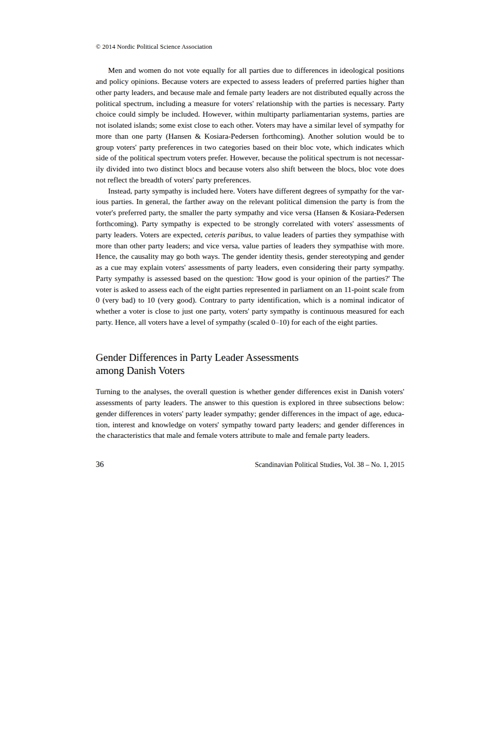© 2014 Nordic Political Science Association
Men and women do not vote equally for all parties due to differences in ideological positions and policy opinions. Because voters are expected to assess leaders of preferred parties higher than other party leaders, and because male and female party leaders are not distributed equally across the political spectrum, including a measure for voters' relationship with the parties is necessary. Party choice could simply be included. However, within multiparty parliamentarian systems, parties are not isolated islands; some exist close to each other. Voters may have a similar level of sympathy for more than one party (Hansen & Kosiara-Pedersen forthcoming). Another solution would be to group voters' party preferences in two categories based on their bloc vote, which indicates which side of the political spectrum voters prefer. However, because the political spectrum is not necessarily divided into two distinct blocs and because voters also shift between the blocs, bloc vote does not reflect the breadth of voters' party preferences.
Instead, party sympathy is included here. Voters have different degrees of sympathy for the various parties. In general, the farther away on the relevant political dimension the party is from the voter's preferred party, the smaller the party sympathy and vice versa (Hansen & Kosiara-Pedersen forthcoming). Party sympathy is expected to be strongly correlated with voters' assessments of party leaders. Voters are expected, ceteris paribus, to value leaders of parties they sympathise with more than other party leaders; and vice versa, value parties of leaders they sympathise with more. Hence, the causality may go both ways. The gender identity thesis, gender stereotyping and gender as a cue may explain voters' assessments of party leaders, even considering their party sympathy. Party sympathy is assessed based on the question: 'How good is your opinion of the parties?' The voter is asked to assess each of the eight parties represented in parliament on an 11-point scale from 0 (very bad) to 10 (very good). Contrary to party identification, which is a nominal indicator of whether a voter is close to just one party, voters' party sympathy is continuous measured for each party. Hence, all voters have a level of sympathy (scaled 0–10) for each of the eight parties.
Gender Differences in Party Leader Assessments
among Danish Voters
Turning to the analyses, the overall question is whether gender differences exist in Danish voters' assessments of party leaders. The answer to this question is explored in three subsections below: gender differences in voters' party leader sympathy; gender differences in the impact of age, education, interest and knowledge on voters' sympathy toward party leaders; and gender differences in the characteristics that male and female voters attribute to male and female party leaders.
36 Scandinavian Political Studies, Vol. 38 – No. 1, 2015